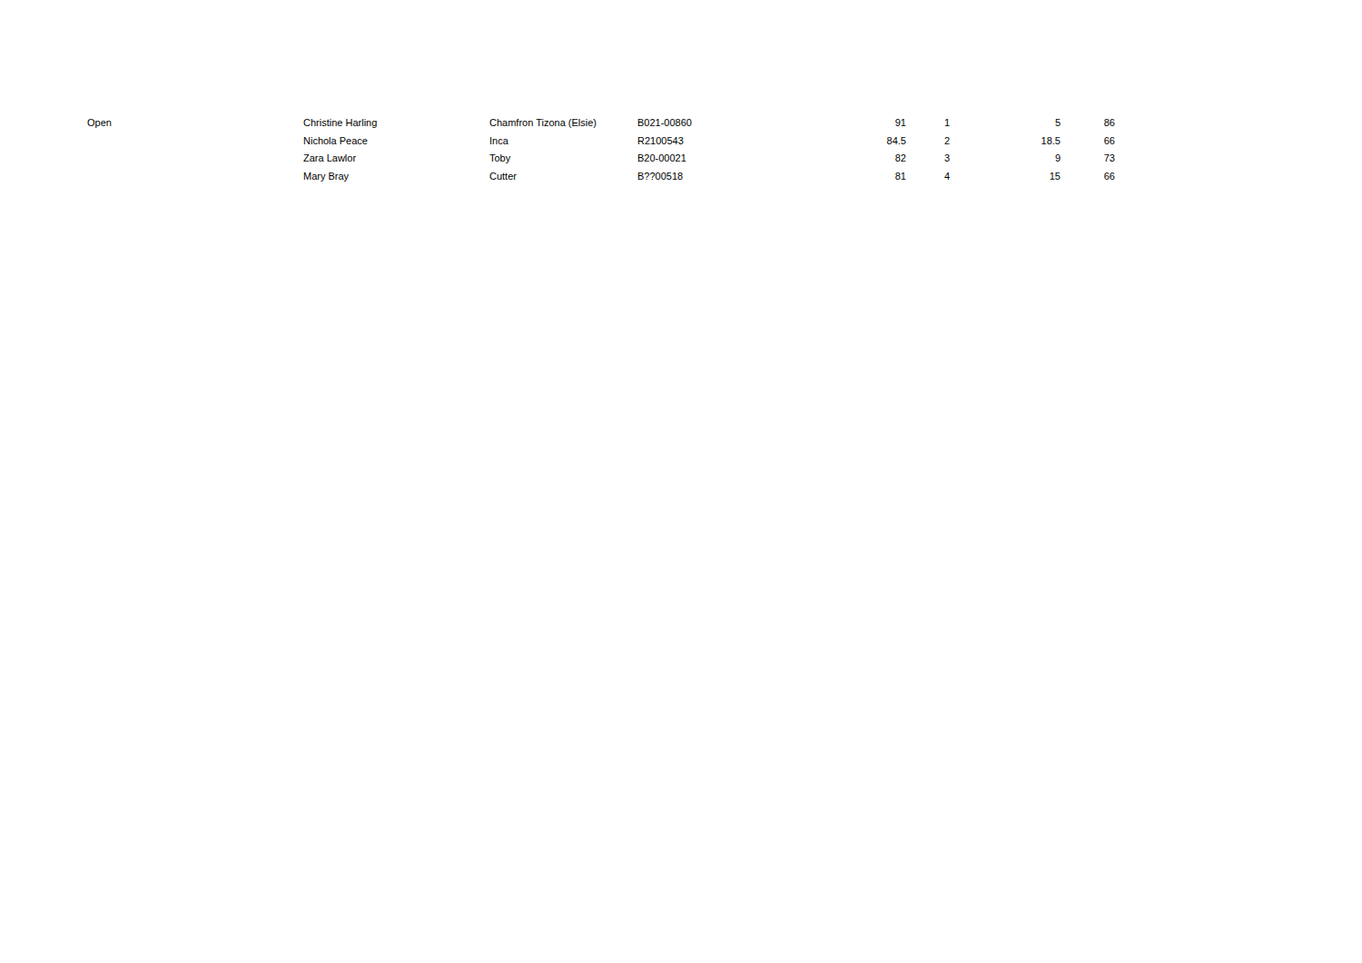| Open | Christine Harling | Chamfron Tizona (Elsie) | B021-00860 | 91 | 1 | 5 | 86 |
| | Nichola Peace | Inca | R2100543 | 84.5 | 2 | 18.5 | 66 |
| | Zara Lawlor | Toby | B20-00021 | 82 | 3 | 9 | 73 |
| | Mary Bray | Cutter | B??00518 | 81 | 4 | 15 | 66 |